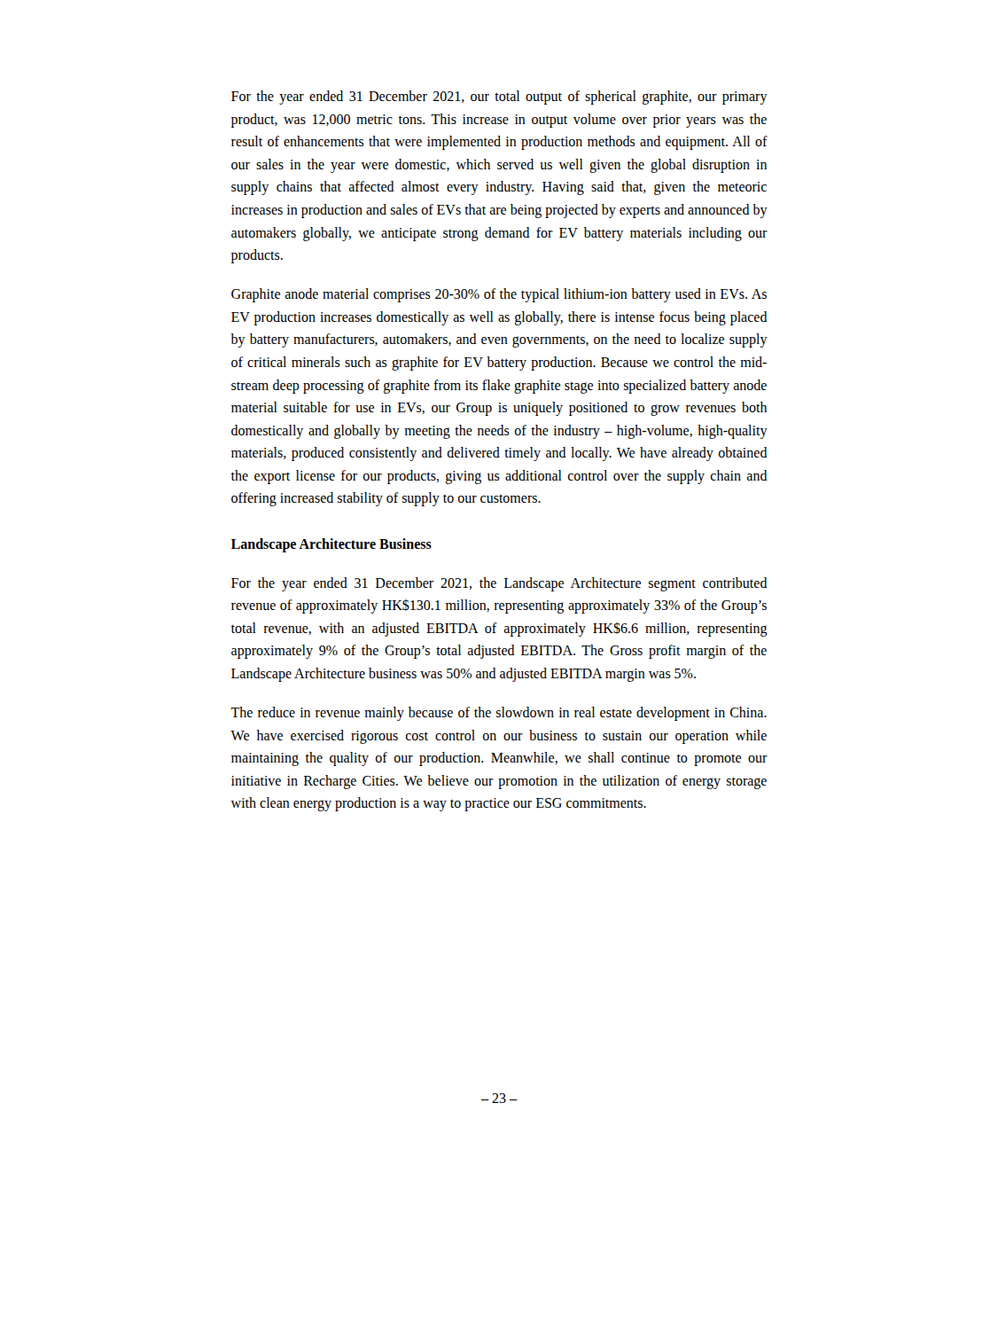For the year ended 31 December 2021, our total output of spherical graphite, our primary product, was 12,000 metric tons. This increase in output volume over prior years was the result of enhancements that were implemented in production methods and equipment. All of our sales in the year were domestic, which served us well given the global disruption in supply chains that affected almost every industry. Having said that, given the meteoric increases in production and sales of EVs that are being projected by experts and announced by automakers globally, we anticipate strong demand for EV battery materials including our products.
Graphite anode material comprises 20-30% of the typical lithium-ion battery used in EVs. As EV production increases domestically as well as globally, there is intense focus being placed by battery manufacturers, automakers, and even governments, on the need to localize supply of critical minerals such as graphite for EV battery production. Because we control the mid-stream deep processing of graphite from its flake graphite stage into specialized battery anode material suitable for use in EVs, our Group is uniquely positioned to grow revenues both domestically and globally by meeting the needs of the industry – high-volume, high-quality materials, produced consistently and delivered timely and locally. We have already obtained the export license for our products, giving us additional control over the supply chain and offering increased stability of supply to our customers.
Landscape Architecture Business
For the year ended 31 December 2021, the Landscape Architecture segment contributed revenue of approximately HK$130.1 million, representing approximately 33% of the Group’s total revenue, with an adjusted EBITDA of approximately HK$6.6 million, representing approximately 9% of the Group’s total adjusted EBITDA. The Gross profit margin of the Landscape Architecture business was 50% and adjusted EBITDA margin was 5%.
The reduce in revenue mainly because of the slowdown in real estate development in China. We have exercised rigorous cost control on our business to sustain our operation while maintaining the quality of our production. Meanwhile, we shall continue to promote our initiative in Recharge Cities. We believe our promotion in the utilization of energy storage with clean energy production is a way to practice our ESG commitments.
– 23 –